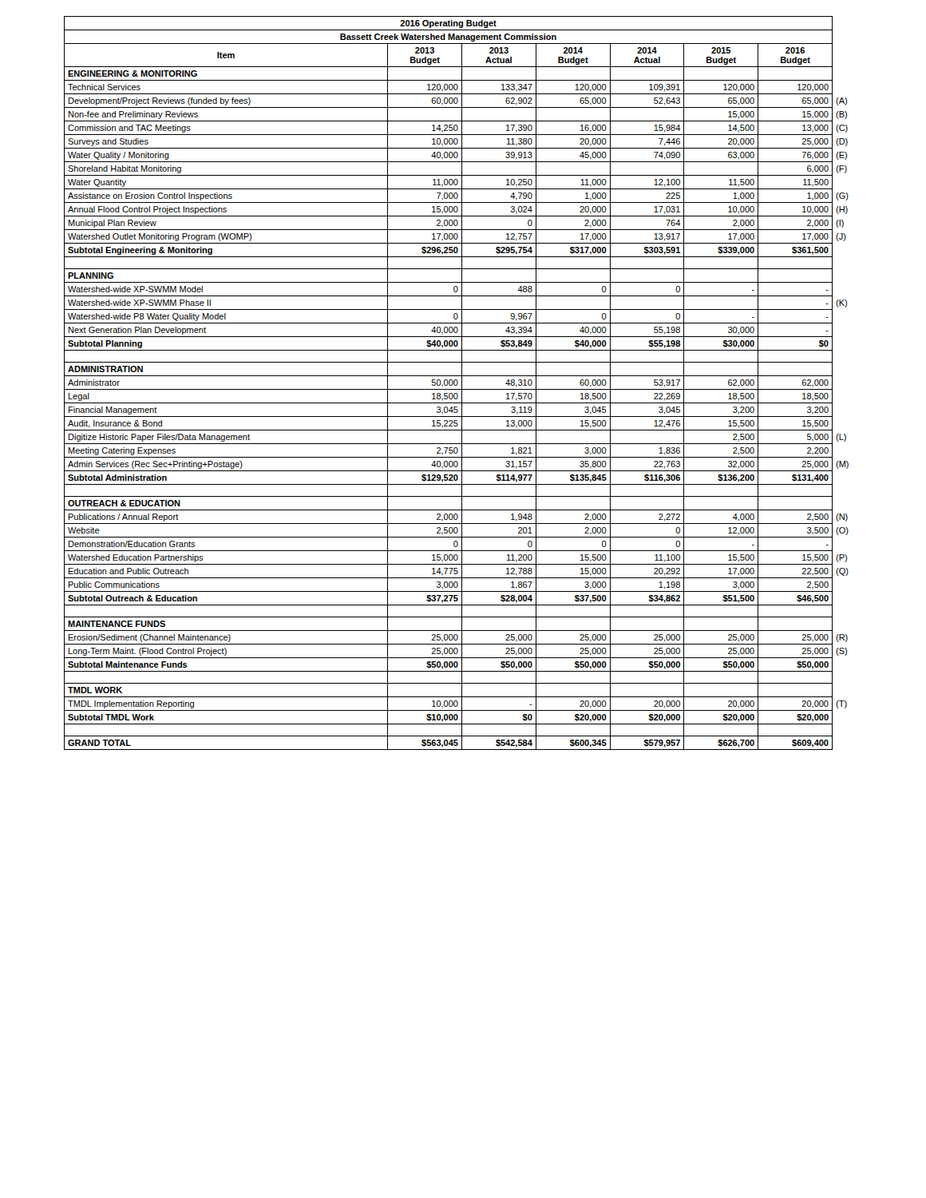| 2016 Operating Budget | |
| Bassett Creek Watershed Management Commission | |
| Item | 2013 Budget | 2013 Actual | 2014 Budget | 2014 Actual | 2015 Budget | 2016 Budget | |
| ENGINEERING & MONITORING | | | | | | | |
| Technical Services | 120,000 | 133,347 | 120,000 | 109,391 | 120,000 | 120,000 | |
| Development/Project Reviews (funded by fees) | 60,000 | 62,902 | 65,000 | 52,643 | 65,000 | 65,000 | (A) |
| Non-fee and Preliminary Reviews | | | | | 15,000 | 15,000 | (B) |
| Commission and TAC Meetings | 14,250 | 17,390 | 16,000 | 15,984 | 14,500 | 13,000 | (C) |
| Surveys and Studies | 10,000 | 11,380 | 20,000 | 7,446 | 20,000 | 25,000 | (D) |
| Water Quality / Monitoring | 40,000 | 39,913 | 45,000 | 74,090 | 63,000 | 76,000 | (E) |
| Shoreland Habitat Monitoring | | | | | | 6,000 | (F) |
| Water Quantity | 11,000 | 10,250 | 11,000 | 12,100 | 11,500 | 11,500 | |
| Assistance on Erosion Control Inspections | 7,000 | 4,790 | 1,000 | 225 | 1,000 | 1,000 | (G) |
| Annual Flood Control Project Inspections | 15,000 | 3,024 | 20,000 | 17,031 | 10,000 | 10,000 | (H) |
| Municipal Plan Review | 2,000 | 0 | 2,000 | 764 | 2,000 | 2,000 | (I) |
| Watershed Outlet Monitoring Program (WOMP) | 17,000 | 12,757 | 17,000 | 13,917 | 17,000 | 17,000 | (J) |
| Subtotal Engineering & Monitoring | $296,250 | $295,754 | $317,000 | $303,591 | $339,000 | $361,500 | |
| PLANNING | | | | | | | |
| Watershed-wide XP-SWMM Model | 0 | 488 | 0 | 0 | - | - | |
| Watershed-wide XP-SWMM Phase II | | | | | | - | (K) |
| Watershed-wide P8 Water Quality Model | 0 | 9,967 | 0 | 0 | - | - | |
| Next Generation Plan Development | 40,000 | 43,394 | 40,000 | 55,198 | 30,000 | - | |
| Subtotal Planning | $40,000 | $53,849 | $40,000 | $55,198 | $30,000 | $0 | |
| ADMINISTRATION | | | | | | | |
| Administrator | 50,000 | 48,310 | 60,000 | 53,917 | 62,000 | 62,000 | |
| Legal | 18,500 | 17,570 | 18,500 | 22,269 | 18,500 | 18,500 | |
| Financial Management | 3,045 | 3,119 | 3,045 | 3,045 | 3,200 | 3,200 | |
| Audit, Insurance & Bond | 15,225 | 13,000 | 15,500 | 12,476 | 15,500 | 15,500 | |
| Digitize Historic Paper Files/Data Management | | | | | 2,500 | 5,000 | (L) |
| Meeting Catering Expenses | 2,750 | 1,821 | 3,000 | 1,836 | 2,500 | 2,200 | |
| Admin Services (Rec Sec+Printing+Postage) | 40,000 | 31,157 | 35,800 | 22,763 | 32,000 | 25,000 | (M) |
| Subtotal Administration | $129,520 | $114,977 | $135,845 | $116,306 | $136,200 | $131,400 | |
| OUTREACH & EDUCATION | | | | | | | |
| Publications / Annual Report | 2,000 | 1,948 | 2,000 | 2,272 | 4,000 | 2,500 | (N) |
| Website | 2,500 | 201 | 2,000 | 0 | 12,000 | 3,500 | (O) |
| Demonstration/Education Grants | 0 | 0 | 0 | 0 | - | - | |
| Watershed Education Partnerships | 15,000 | 11,200 | 15,500 | 11,100 | 15,500 | 15,500 | (P) |
| Education and Public Outreach | 14,775 | 12,788 | 15,000 | 20,292 | 17,000 | 22,500 | (Q) |
| Public Communications | 3,000 | 1,867 | 3,000 | 1,198 | 3,000 | 2,500 | |
| Subtotal Outreach & Education | $37,275 | $28,004 | $37,500 | $34,862 | $51,500 | $46,500 | |
| MAINTENANCE FUNDS | | | | | | | |
| Erosion/Sediment (Channel Maintenance) | 25,000 | 25,000 | 25,000 | 25,000 | 25,000 | 25,000 | (R) |
| Long-Term Maint. (Flood Control Project) | 25,000 | 25,000 | 25,000 | 25,000 | 25,000 | 25,000 | (S) |
| Subtotal Maintenance Funds | $50,000 | $50,000 | $50,000 | $50,000 | $50,000 | $50,000 | |
| TMDL WORK | | | | | | | |
| TMDL Implementation Reporting | 10,000 | - | 20,000 | 20,000 | 20,000 | 20,000 | (T) |
| Subtotal TMDL Work | $10,000 | $0 | $20,000 | $20,000 | $20,000 | $20,000 | |
| GRAND TOTAL | $563,045 | $542,584 | $600,345 | $579,957 | $626,700 | $609,400 | |